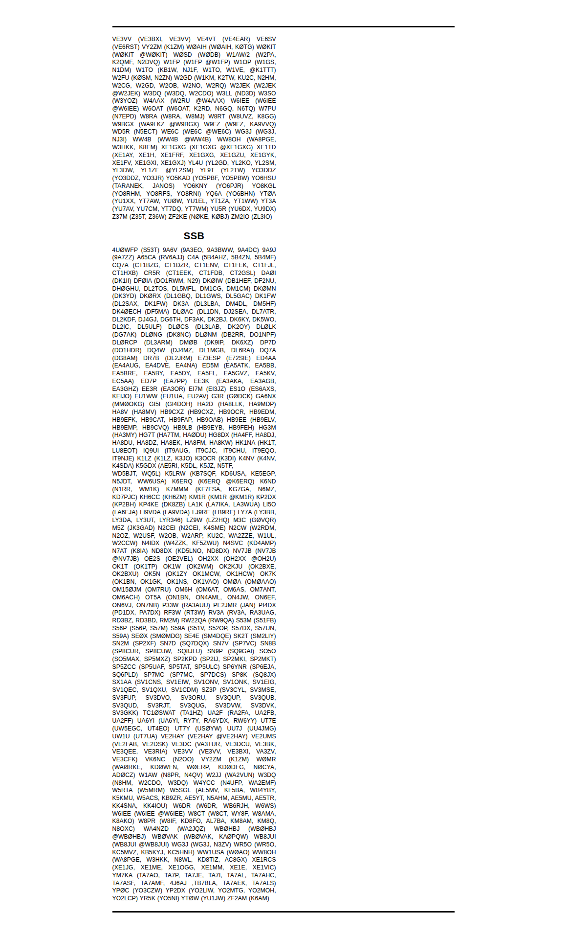VE3VV (VE3BXI, VE3VV) VE4VT (VE4EAR) VE6SV (VE6RST) VY2ZM (K1ZM) WØAIH (WØAIH, KØTG) WØKIT (WØKIT @WØKIT) WØSD (WØDB) W1AW/2 (W2PA, K2QMF, N2DVQ) W1FP (W1FP @W1FP) W1OP (W1GS, N1DM) W1TO (KB1W, NJ1F, W1TO, W1VE, @K1TTT) W2FU (KØSM, N2ZN) W2GD (W1KM, K2TW, KU2C, N2HM, W2CG, W2GD, W2OB, W2NO, W2RQ) W2JEK (W2JEK @W2JEK) W3DQ (W3DQ, W2CDO) W3LL (ND3D) W3SO (W3YOZ) W4AAX (W2RU @W4AAX) W6IEE (W6IEE @W6IEE) W6OAT (W6OAT, K2RD, N6GQ, N6TQ) W7PU (N7EPD) W8RA (W8RA, W8MJ) W8RT (W8UVZ, K8GG) W9BGX (WA9LKZ @W9BGX) W9FZ (W9FZ, KA9VVQ) WD5R (N5ECT) WE6C (WE6C @WE6C) WG3J (WG3J, NJ3I) WW4B (WW4B @WW4B) WW8OH (WA8PGE, W3HKK, K8EM) XE1GXG (XE1GXG @XE1GXG) XE1TD (XE1AY, XE1H, XE1FRF, XE1GXG, XE1GZU, XE1GYK, XE1FV, XE1GXI, XE1GXJ) YL4U (YL2GD, YL2KO, YL2SM, YL3DW, YL1ZF @YL2SM) YL9T (YL2TW) YO3DDZ (YO3DDZ, YO3JR) YO5KAD (YO5PBF, YO5PBW) YO6HSU (TARANEK, JANOS) YO6KNY (YO6PJR) YO8KGL (YO8RHM, YO8RFS, YO8RNI) YQ6A (YO6BHN) YTØA (YU1XX, YT7AW, YUØW, YU1EL, YT1ZA, YT1WW) YT3A (YU7AV, YU7CM, YT7DQ, YT7WM) YU5R (YU6DX, YU9DX) Z37M (Z35T, Z36W) ZF2KE (NØKE, KØBJ) ZM2IO (ZL3IO)
SSB
4UØWFP (S53T) 9A6V (9A3EO, 9A3BWW, 9A4DC) 9A9J (9A7ZZ) A65CA (RV6AJJ) C4A (5B4AHZ, 5B4ZN, 5B4MF) CQ7A (CT1BZG, CT1DZR, CT1ENV, CT1FEK, CT1FJL, CT1HXB) CR5R (CT1EEK, CT1FDB, CT2GSL) DAØI (DK1II) DFØIA (DO1RWM, N29) DKØIW (DB1HEF, DF2NU, DHØGHU, DL2TOS, DL5MFL, DM1CG, DM1CM) DKØMN (DK3YD) DKØRX (DL1GBQ, DL1GWS, DL5GAC) DK1FW (DL2SAX, DK1FW) DK3A (DL3LBA, DM4DL, DM5HF) DK4ØECH (DF5MA) DLØAC (DL1DN, DJ2SEA, DL7ATR, DL2KDF, DJ4GJ, DG6TH, DF3AK, DK2BJ, DK6KY, DK5WO, DL2IC, DL5ULF) DLØCS (DL3LAB, DK2OY) DLØLK (DG7AK) DLØNG (DK8NC) DLØNM (DB2RR, DO1NPF) DLØRCP (DL3ARM) DMØB (DK9IP, DK6XZ) DP7D (DO1HDR) DQ4W (DJ4MZ, DL1MGB, DL6RAI) DQ7A (DG8AM) DR7B (DL2JRM) E73ESP (E72SIE) ED4AA (EA4AUG, EA4DVE, EA4NA) ED5M (EA5ATK, EA5BB, EA5BRE, EA5BY, EA5DY, EA5FL, EA5GVZ, EA5KV, EC5AA) ED7P (EA7PP) EE3K (EA3AKA, EA3AGB, EA3GHZ) EE3R (EA3OR) EI7M (EI3JZ) ES1O (ES6AXS, KEIJO) EU1WW (EU1UA, EU2AV) G3R (GØDCK) GA6NX (MMØOKG) GI5I (GI4DOH) HA2D (HA8LLK, HA9MDP) HA8V (HA8MV) HB9CXZ (HB9CXZ, HB9OCR, HB9EDM, HB9EFK, HB9CAT, HB9FAP, HB9OAB) HB9EE (HB9ELV, HB9EMP, HB9CVQ) HB9LB (HB9EYB, HB9FEH) HG3M (HA3MY) HG7T (HA7TM, HAØDU) HG8DX (HA4FF, HA8DJ, HA8DU, HA8DZ, HA8EK, HA8FM, HA8KW) HK1NA (HK1T, LU8EOT) IQ9UI (IT9AUG, IT9CJC, IT9CHU, IT9EQO, IT9NJE) K1LZ (K1LZ, K3JO) K3OCR (K3DI) K4NV (K4NV, K4SDA) K5GDX (AE5RI, K5DL, K5JZ, N5TF,
WD5BJT, WQ5L) K5LRW (KB7SQF, KD6USA, KE5EGP, N5JDT, WW6USA) K6ERQ (K6ERQ @K6ERQ) K6ND (N1RR, WM1K) K7MMM (KF7FSA, KG7GA, N6MZ, KD7PJC) KH6CC (KH6ZM) KM1R (KM1R @KM1R) KP2DX (KP2BH) KP4KE (DK8ZB) LA1K (LA7IKA, LA3WUA) LI5O (LA6FJA) LI9VDA (LA9VDA) LJ9RE (LB9RE) LY7A (LY3BB, LY3DA, LY3UT, LYR346) LZ9W (LZ2HQ) M3C (GØVQR) M5Z (JK3GAD) N2CEI (N2CEI, K4SME) N2CW (W2RDM, N2OZ, W2USF, W2OB, W2ARP, KU2C, WA2ZZE, W1UL, W2CCW) N4IDX (W4ZZK, KF5ZWU) N4SVC (KD4AMP) N7AT (K8IA) ND8DX (KD5LNO, ND8DX) NV7JB (NV7JB @NV7JB) OE2S (OE2VEL) OH2XX (OH2XX @OH2U) OK1T (OK1TP) OK1W (OK2WM) OK2KJU (OK2BXE, OK2BXU) OK5N (OK1ZY OK1MCW, OK1HCW) OK7K (OK1BN, OK1GK, OK1NS, OK1VAO) OMØA (OMØAAO) OM15ØJM (OM7RU) OM6H (OM6AT, OM6AS, OM7ANT, OM6ACH) OT5A (ON1BN, ON4AML, ON4JW, ON6EF, ON6VJ, ON7NB) P33W (RA3AUU) PE2JMR (JAN) PI4DX (PD1DX, PA7DX) RF3W (RT3W) RV3A (RV3A, RA3UAG, RD3BZ, RD3BD, RM2M) RW22QA (RW9QA) S53M (S51FB) S56P (S56P, S57M) S59A (S51V, S52OP, S57DX, S57UN, S59A) SEØX (SMØMDG) SE4E (SM4DQE) SK2T (SM2LIY) SN2M (SP2XF) SN7D (SQ7DQX) SN7V (SP7VC) SN8B (SP8CUR, SP8CUW, SQ8JLU) SN9P (SQ9GAI) SO5O (SO5MAX, SP5MXZ) SP2KPD (SP2IJ, SP2MKI, SP2MKT) SP5ZCC (SP5UAF, SP5TAT, SP5ULC) SP6YNR (SP6EJA, SQ6PLD) SP7MC (SP7MC, SP7DCS) SP8K (SQ8JX) SX1AA (SV1CNS, SV1EIW, SV1ONV, SV1ONK, SV1EIG, SV1QEC, SV1QXU, SV1CDM) SZ3P (SV3CYL, SV3MSE, SV3FUP, SV3DVO, SV3ORU, SV3QUP, SV3QUB, SV3QUD, SV3RJT, SV3QUG, SV3DVW, SV3DVK, SV3GKK) TC1ØSWAT (TA1HZ) UA2F (RA2FA, UA2FB, UA2FF) UA6YI (UA6YI, RY7Y, RA6YDX, RW6YY) UT7E (UW5EGC, UT4EO) UT7Y (USØYW) UU7J (UU4JMG) UW1U (UT7UA) VE2HAY (VE2HAY @VE2HAY) VE2UMS (VE2FAB, VE2DSK) VE3DC (VA3TUR, VE3DCU, VE3BK, VE3QEE, VE3RIA) VE3VV (VE3VV, VE3BXI, VA3ZV, VE3CFK) VK6NC (N2OO) VY2ZM (K1ZM) WØMR (WAØRKE, KDØWFN, WØERP, KDØDFG, NØCYA, ADØCZ) W1AW (N8PR, N4QV) W2JJ (WA2VUN) W3DQ (N8HM, W2CDO, W3DQ) W4YCC (N4UFP, WA2EMF) W5RTA (W5MRM) W5SGL (AE5MV, KF5BA, WB4YBY, K5KMU, W5ACS, KB9ZR, AE5YT, N5AHM, AE5MU, AE5TR, KK4SNA, KK4IOU) W6DR (W6DR, WB6RJH, W6WS) W6IEE (W6IEE @W6IEE) W8CT (W8CT, WY8F, W8AMA, K8AKO) W8PR (W8IF, KD8FO, AL7BA, KM8AM, KM8Q, N8OXC) WA4NZD (WA2JQZ) WBØHBJ (WBØHBJ @WBØHBJ) WBØVAK (WBØVAK, KAØPQW) WB8JUI (WB8JUI @WB8JUI) WG3J (WG3J, N3ZV) WR5O (WR5O, KC5MVZ, KB5KYJ, KC5HNH) WW1USA (WØAO) WW8OH (WA8PGE, W3HKK, N8WL, KD8TIZ, AC8GX) XE1RCS (XE1JG, XE1ME, XE1OGG, XE1MM, XE1E, XE1VIC) YM7KA (TA7AO, TA7P, TA7JE, TA7I, TA7AL, TA7AHC, TA7ASF, TA7AMF, 4J6AJ ,TB7BLA, TA7AEK, TA7ALS) YPØC (YO3CZW) YP2DX (YO2LIW, YO2MTG, YO2MOH, YO2LCP) YR5K (YO5NI) YTØW (YU1JW) ZF2AM (K6AM)